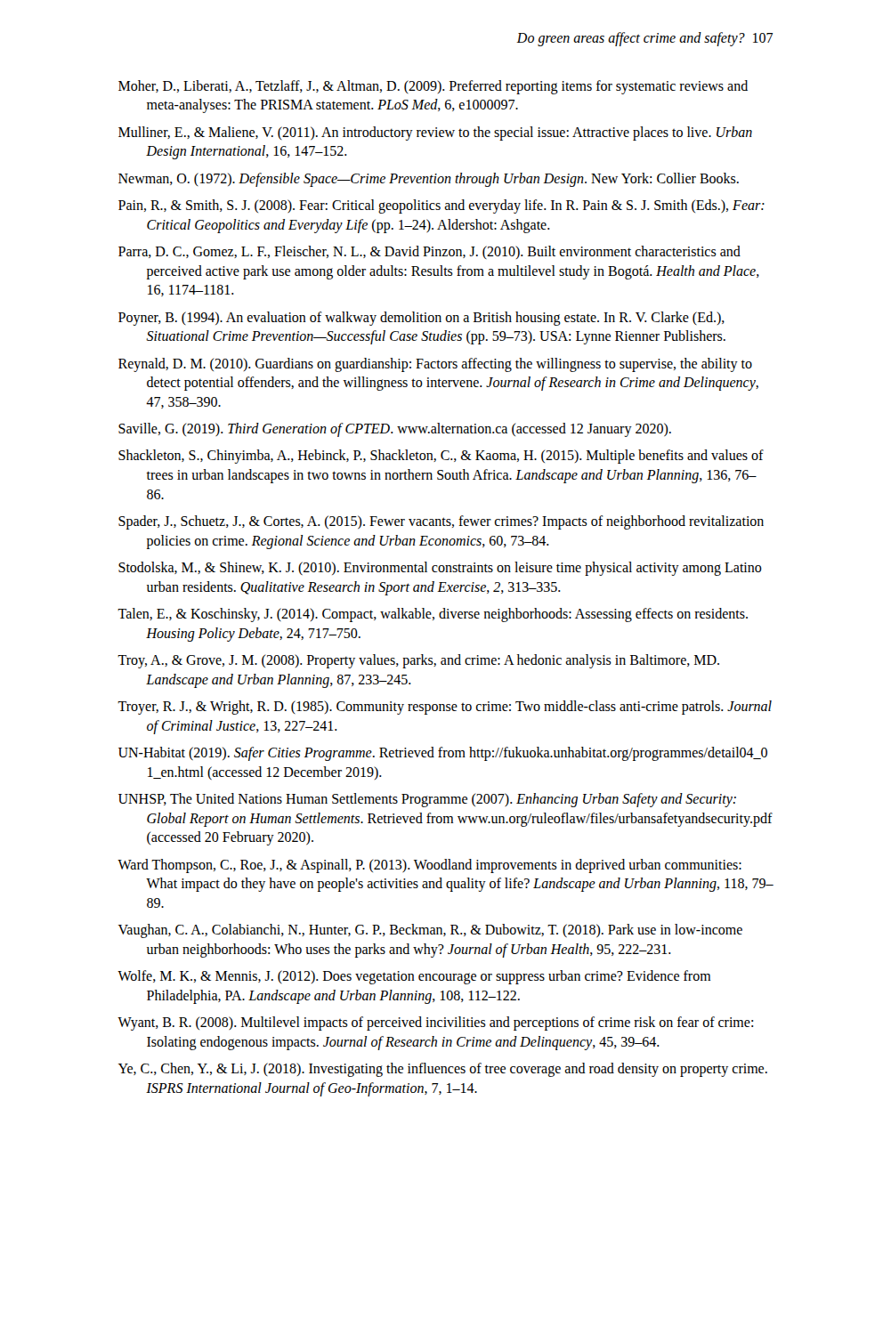Do green areas affect crime and safety?107
Moher, D., Liberati, A., Tetzlaff, J., & Altman, D. (2009). Preferred reporting items for systematic reviews and meta-analyses: The PRISMA statement. PLoS Med, 6, e1000097.
Mulliner, E., & Maliene, V. (2011). An introductory review to the special issue: Attractive places to live. Urban Design International, 16, 147–152.
Newman, O. (1972). Defensible Space—Crime Prevention through Urban Design. New York: Collier Books.
Pain, R., & Smith, S. J. (2008). Fear: Critical geopolitics and everyday life. In R. Pain & S. J. Smith (Eds.), Fear: Critical Geopolitics and Everyday Life (pp. 1–24). Aldershot: Ashgate.
Parra, D. C., Gomez, L. F., Fleischer, N. L., & David Pinzon, J. (2010). Built environment characteristics and perceived active park use among older adults: Results from a multilevel study in Bogotá. Health and Place, 16, 1174–1181.
Poyner, B. (1994). An evaluation of walkway demolition on a British housing estate. In R. V. Clarke (Ed.), Situational Crime Prevention—Successful Case Studies (pp. 59–73). USA: Lynne Rienner Publishers.
Reynald, D. M. (2010). Guardians on guardianship: Factors affecting the willingness to supervise, the ability to detect potential offenders, and the willingness to intervene. Journal of Research in Crime and Delinquency, 47, 358–390.
Saville, G. (2019). Third Generation of CPTED. www.alternation.ca (accessed 12 January 2020).
Shackleton, S., Chinyimba, A., Hebinck, P., Shackleton, C., & Kaoma, H. (2015). Multiple benefits and values of trees in urban landscapes in two towns in northern South Africa. Landscape and Urban Planning, 136, 76–86.
Spader, J., Schuetz, J., & Cortes, A. (2015). Fewer vacants, fewer crimes? Impacts of neighborhood revitalization policies on crime. Regional Science and Urban Economics, 60, 73–84.
Stodolska, M., & Shinew, K. J. (2010). Environmental constraints on leisure time physical activity among Latino urban residents. Qualitative Research in Sport and Exercise, 2, 313–335.
Talen, E., & Koschinsky, J. (2014). Compact, walkable, diverse neighborhoods: Assessing effects on residents. Housing Policy Debate, 24, 717–750.
Troy, A., & Grove, J. M. (2008). Property values, parks, and crime: A hedonic analysis in Baltimore, MD. Landscape and Urban Planning, 87, 233–245.
Troyer, R. J., & Wright, R. D. (1985). Community response to crime: Two middle-class anti-crime patrols. Journal of Criminal Justice, 13, 227–241.
UN-Habitat (2019). Safer Cities Programme. Retrieved from http://fukuoka.unhabitat.org/programmes/detail04_01_en.html (accessed 12 December 2019).
UNHSP, The United Nations Human Settlements Programme (2007). Enhancing Urban Safety and Security: Global Report on Human Settlements. Retrieved from www.un.org/ruleoflaw/files/urbansafetyandsecurity.pdf (accessed 20 February 2020).
Ward Thompson, C., Roe, J., & Aspinall, P. (2013). Woodland improvements in deprived urban communities: What impact do they have on people's activities and quality of life? Landscape and Urban Planning, 118, 79–89.
Vaughan, C. A., Colabianchi, N., Hunter, G. P., Beckman, R., & Dubowitz, T. (2018). Park use in low-income urban neighborhoods: Who uses the parks and why? Journal of Urban Health, 95, 222–231.
Wolfe, M. K., & Mennis, J. (2012). Does vegetation encourage or suppress urban crime? Evidence from Philadelphia, PA. Landscape and Urban Planning, 108, 112–122.
Wyant, B. R. (2008). Multilevel impacts of perceived incivilities and perceptions of crime risk on fear of crime: Isolating endogenous impacts. Journal of Research in Crime and Delinquency, 45, 39–64.
Ye, C., Chen, Y., & Li, J. (2018). Investigating the influences of tree coverage and road density on property crime. ISPRS International Journal of Geo-Information, 7, 1–14.